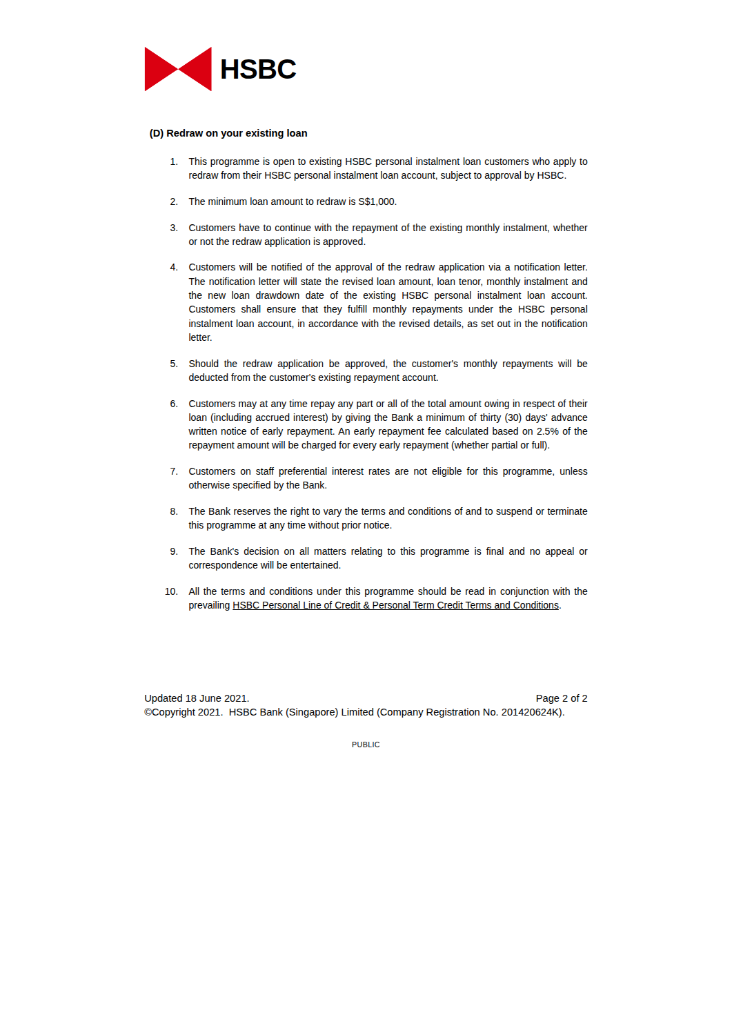HSBC
(D) Redraw on your existing loan
This programme is open to existing HSBC personal instalment loan customers who apply to redraw from their HSBC personal instalment loan account, subject to approval by HSBC.
The minimum loan amount to redraw is S$1,000.
Customers have to continue with the repayment of the existing monthly instalment, whether or not the redraw application is approved.
Customers will be notified of the approval of the redraw application via a notification letter. The notification letter will state the revised loan amount, loan tenor, monthly instalment and the new loan drawdown date of the existing HSBC personal instalment loan account. Customers shall ensure that they fulfill monthly repayments under the HSBC personal instalment loan account, in accordance with the revised details, as set out in the notification letter.
Should the redraw application be approved, the customer's monthly repayments will be deducted from the customer's existing repayment account.
Customers may at any time repay any part or all of the total amount owing in respect of their loan (including accrued interest) by giving the Bank a minimum of thirty (30) days' advance written notice of early repayment. An early repayment fee calculated based on 2.5% of the repayment amount will be charged for every early repayment (whether partial or full).
Customers on staff preferential interest rates are not eligible for this programme, unless otherwise specified by the Bank.
The Bank reserves the right to vary the terms and conditions of and to suspend or terminate this programme at any time without prior notice.
The Bank's decision on all matters relating to this programme is final and no appeal or correspondence will be entertained.
All the terms and conditions under this programme should be read in conjunction with the prevailing HSBC Personal Line of Credit & Personal Term Credit Terms and Conditions.
Updated 18 June 2021.
Page 2 of 2
©Copyright 2021. HSBC Bank (Singapore) Limited (Company Registration No. 201420624K).
PUBLIC